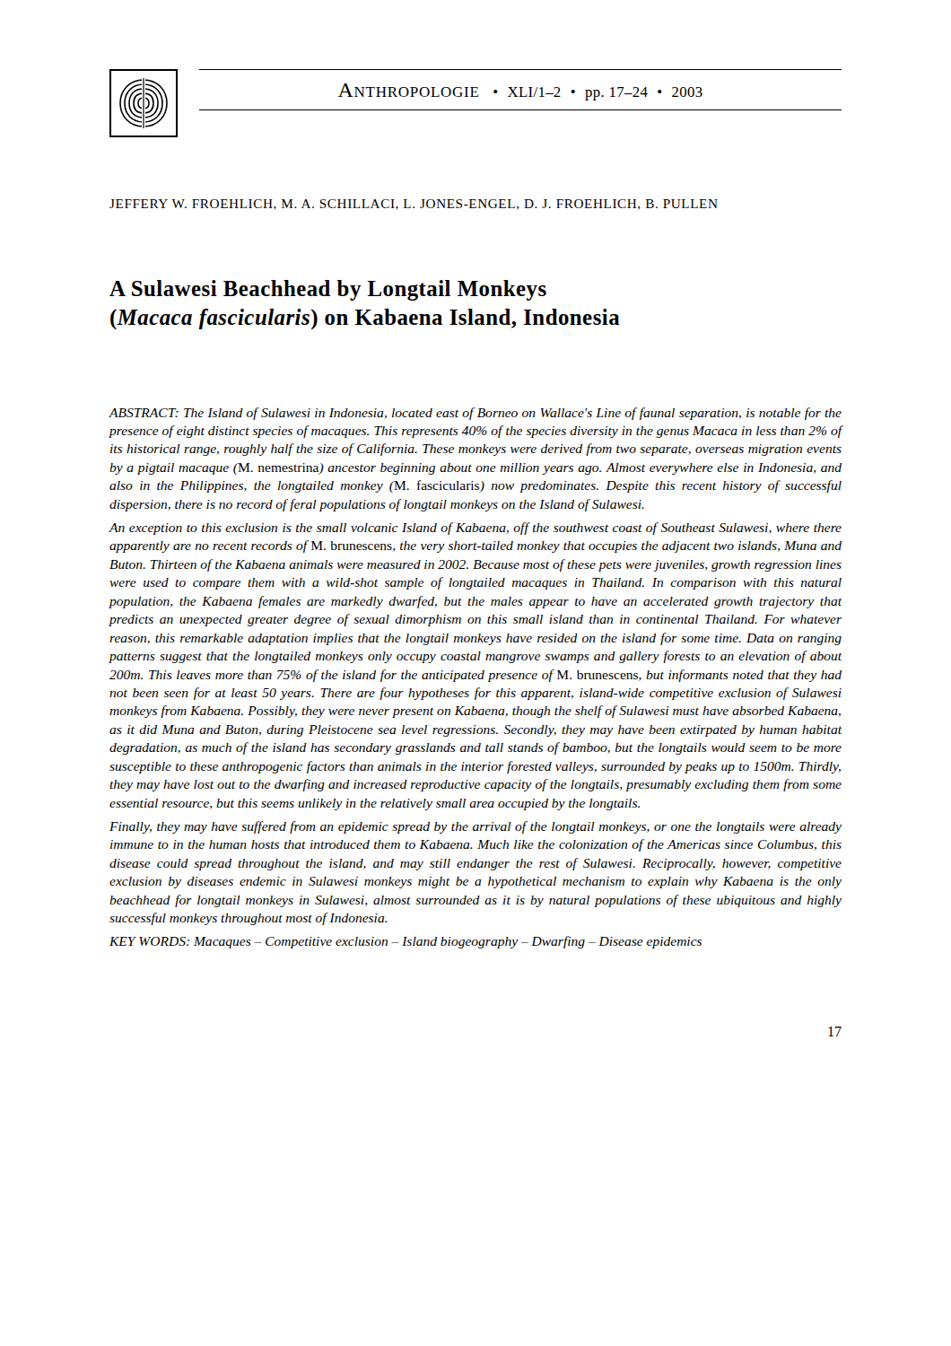Anthropologie •XLI/1–2•pp. 17–24•2003
Jeffery W. Froehlich, M. A. Schillaci, L. Jones-Engel, D. J. Froehlich, B. Pullen
A Sulawesi Beachhead by Longtail Monkeys (Macaca fascicularis) on Kabaena Island, Indonesia
ABSTRACT: The Island of Sulawesi in Indonesia, located east of Borneo on Wallace's Line of faunal separation, is notable for the presence of eight distinct species of macaques. This represents 40% of the species diversity in the genus Macaca in less than 2% of its historical range, roughly half the size of California. These monkeys were derived from two separate, overseas migration events by a pigtail macaque (M. nemestrina) ancestor beginning about one million years ago. Almost everywhere else in Indonesia, and also in the Philippines, the longtailed monkey (M. fascicularis) now predominates. Despite this recent history of successful dispersion, there is no record of feral populations of longtail monkeys on the Island of Sulawesi.
An exception to this exclusion is the small volcanic Island of Kabaena, off the southwest coast of Southeast Sulawesi, where there apparently are no recent records of M. brunescens, the very short-tailed monkey that occupies the adjacent two islands, Muna and Buton. Thirteen of the Kabaena animals were measured in 2002. Because most of these pets were juveniles, growth regression lines were used to compare them with a wild-shot sample of longtailed macaques in Thailand. In comparison with this natural population, the Kabaena females are markedly dwarfed, but the males appear to have an accelerated growth trajectory that predicts an unexpected greater degree of sexual dimorphism on this small island than in continental Thailand. For whatever reason, this remarkable adaptation implies that the longtail monkeys have resided on the island for some time. Data on ranging patterns suggest that the longtailed monkeys only occupy coastal mangrove swamps and gallery forests to an elevation of about 200m. This leaves more than 75% of the island for the anticipated presence of M. brunescens, but informants noted that they had not been seen for at least 50 years. There are four hypotheses for this apparent, island-wide competitive exclusion of Sulawesi monkeys from Kabaena. Possibly, they were never present on Kabaena, though the shelf of Sulawesi must have absorbed Kabaena, as it did Muna and Buton, during Pleistocene sea level regressions. Secondly, they may have been extirpated by human habitat degradation, as much of the island has secondary grasslands and tall stands of bamboo, but the longtails would seem to be more susceptible to these anthropogenic factors than animals in the interior forested valleys, surrounded by peaks up to 1500m. Thirdly, they may have lost out to the dwarfing and increased reproductive capacity of the longtails, presumably excluding them from some essential resource, but this seems unlikely in the relatively small area occupied by the longtails.
Finally, they may have suffered from an epidemic spread by the arrival of the longtail monkeys, or one the longtails were already immune to in the human hosts that introduced them to Kabaena. Much like the colonization of the Americas since Columbus, this disease could spread throughout the island, and may still endanger the rest of Sulawesi. Reciprocally, however, competitive exclusion by diseases endemic in Sulawesi monkeys might be a hypothetical mechanism to explain why Kabaena is the only beachhead for longtail monkeys in Sulawesi, almost surrounded as it is by natural populations of these ubiquitous and highly successful monkeys throughout most of Indonesia.
KEY WORDS: Macaques – Competitive exclusion – Island biogeography – Dwarfing – Disease epidemics
17